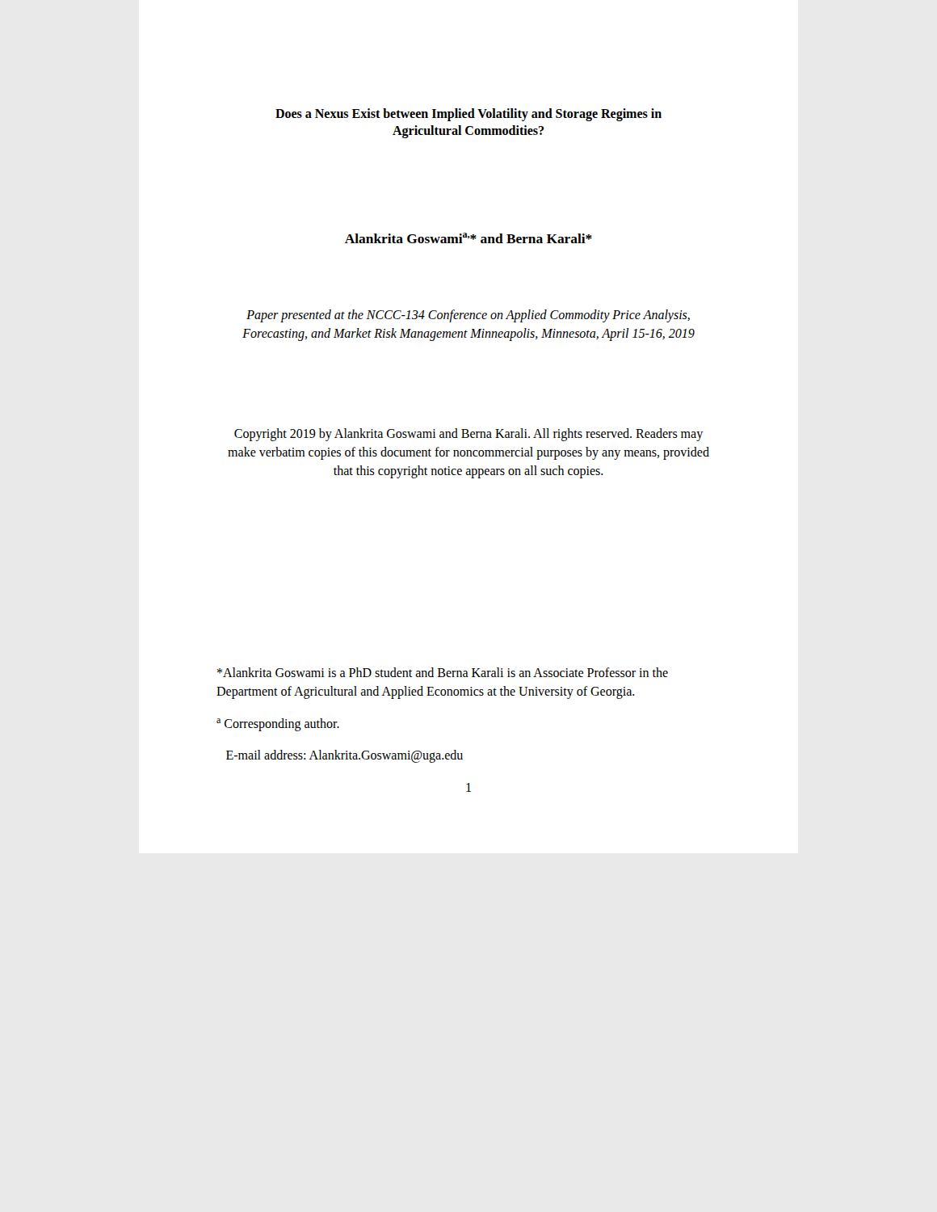Does a Nexus Exist between Implied Volatility and Storage Regimes in Agricultural Commodities?
Alankrita Goswamia,* and Berna Karali*
Paper presented at the NCCC-134 Conference on Applied Commodity Price Analysis,
Forecasting, and Market Risk Management Minneapolis, Minnesota, April 15-16, 2019
Copyright 2019 by Alankrita Goswami and Berna Karali. All rights reserved. Readers may make verbatim copies of this document for noncommercial purposes by any means, provided that this copyright notice appears on all such copies.
*Alankrita Goswami is a PhD student and Berna Karali is an Associate Professor in the Department of Agricultural and Applied Economics at the University of Georgia.
a Corresponding author.
E-mail address: Alankrita.Goswami@uga.edu
1